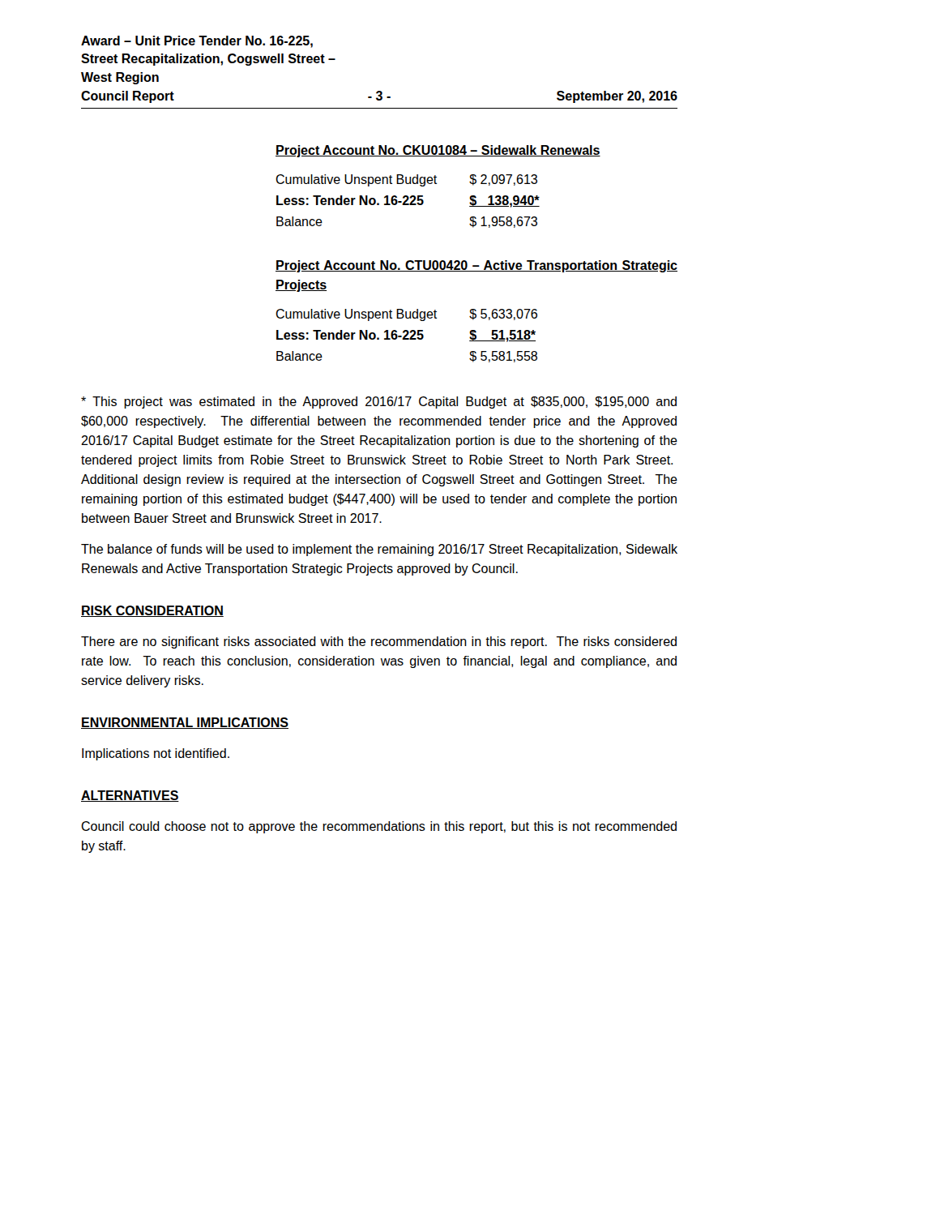Award – Unit Price Tender No. 16-225,
Street Recapitalization, Cogswell Street –
West Region
Council Report - 3 - September 20, 2016
Project Account No. CKU01084 – Sidewalk Renewals
| Cumulative Unspent Budget | $ 2,097,613 |
| Less: Tender No. 16-225 | $ 138,940* |
| Balance | $ 1,958,673 |
Project Account No. CTU00420 – Active Transportation Strategic Projects
| Cumulative Unspent Budget | $ 5,633,076 |
| Less: Tender No. 16-225 | $ 51,518* |
| Balance | $ 5,581,558 |
* This project was estimated in the Approved 2016/17 Capital Budget at $835,000, $195,000 and $60,000 respectively. The differential between the recommended tender price and the Approved 2016/17 Capital Budget estimate for the Street Recapitalization portion is due to the shortening of the tendered project limits from Robie Street to Brunswick Street to Robie Street to North Park Street. Additional design review is required at the intersection of Cogswell Street and Gottingen Street. The remaining portion of this estimated budget ($447,400) will be used to tender and complete the portion between Bauer Street and Brunswick Street in 2017.
The balance of funds will be used to implement the remaining 2016/17 Street Recapitalization, Sidewalk Renewals and Active Transportation Strategic Projects approved by Council.
RISK CONSIDERATION
There are no significant risks associated with the recommendation in this report. The risks considered rate low. To reach this conclusion, consideration was given to financial, legal and compliance, and service delivery risks.
ENVIRONMENTAL IMPLICATIONS
Implications not identified.
ALTERNATIVES
Council could choose not to approve the recommendations in this report, but this is not recommended by staff.